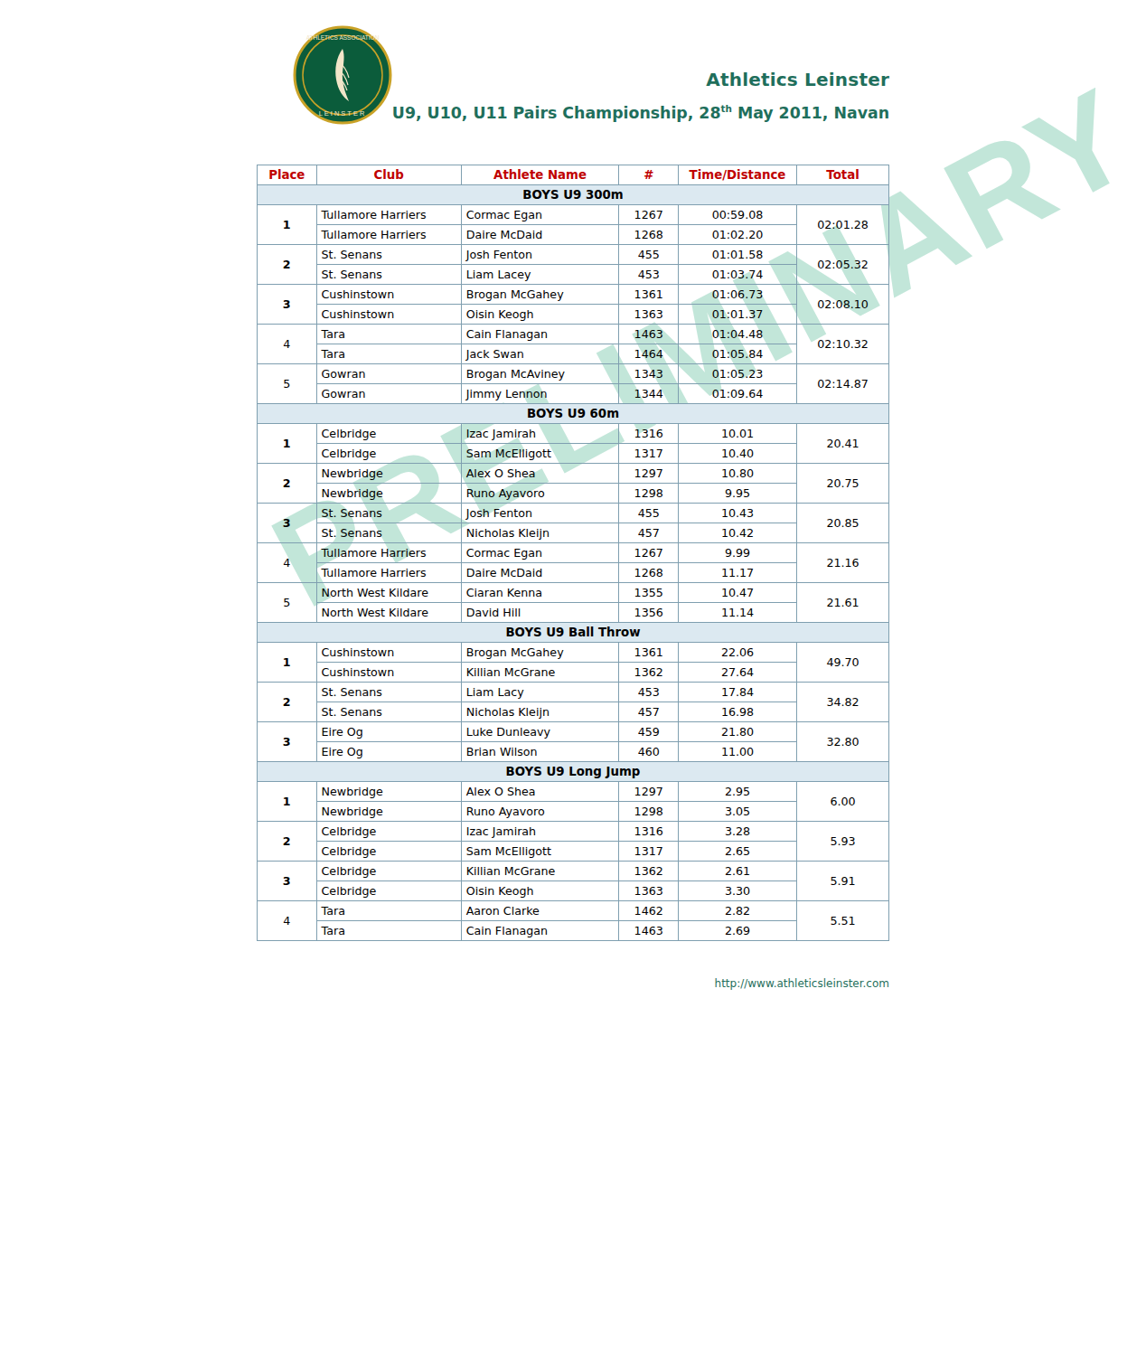PRELIMINARY
ATHLETICS ASSOCIATION LEINSTER
Athletics Leinster
U9, U10, U11 Pairs Championship, 28th May 2011, Navan
| Place | Club | Athlete Name | # | Time/Distance | Total |
| --- | --- | --- | --- | --- | --- |
| BOYS U9 300m |
| 1 | Tullamore Harriers | Cormac Egan | 1267 | 00:59.08 | 02:01.28 |
| Tullamore Harriers | Daire McDaid | 1268 | 01:02.20 |
| 2 | St. Senans | Josh Fenton | 455 | 01:01.58 | 02:05.32 |
| St. Senans | Liam Lacey | 453 | 01:03.74 |
| 3 | Cushinstown | Brogan McGahey | 1361 | 01:06.73 | 02:08.10 |
| Cushinstown | Oisin Keogh | 1363 | 01:01.37 |
| 4 | Tara | Cain Flanagan | 1463 | 01:04.48 | 02:10.32 |
| Tara | Jack Swan | 1464 | 01:05.84 |
| 5 | Gowran | Brogan McAviney | 1343 | 01:05.23 | 02:14.87 |
| Gowran | Jimmy Lennon | 1344 | 01:09.64 |
| BOYS U9 60m |
| 1 | Celbridge | Izac Jamirah | 1316 | 10.01 | 20.41 |
| Celbridge | Sam McElligott | 1317 | 10.40 |
| 2 | Newbridge | Alex O Shea | 1297 | 10.80 | 20.75 |
| Newbridge | Runo Ayavoro | 1298 | 9.95 |
| 3 | St. Senans | Josh Fenton | 455 | 10.43 | 20.85 |
| St. Senans | Nicholas Kleijn | 457 | 10.42 |
| 4 | Tullamore Harriers | Cormac Egan | 1267 | 9.99 | 21.16 |
| Tullamore Harriers | Daire McDaid | 1268 | 11.17 |
| 5 | North West Kildare | Ciaran Kenna | 1355 | 10.47 | 21.61 |
| North West Kildare | David Hill | 1356 | 11.14 |
| BOYS U9 Ball Throw |
| 1 | Cushinstown | Brogan McGahey | 1361 | 22.06 | 49.70 |
| Cushinstown | Killian McGrane | 1362 | 27.64 |
| 2 | St. Senans | Liam Lacy | 453 | 17.84 | 34.82 |
| St. Senans | Nicholas Kleijn | 457 | 16.98 |
| 3 | Eire Og | Luke Dunleavy | 459 | 21.80 | 32.80 |
| Eire Og | Brian Wilson | 460 | 11.00 |
| BOYS U9 Long Jump |
| 1 | Newbridge | Alex O Shea | 1297 | 2.95 | 6.00 |
| Newbridge | Runo Ayavoro | 1298 | 3.05 |
| 2 | Celbridge | Izac Jamirah | 1316 | 3.28 | 5.93 |
| Celbridge | Sam McElligott | 1317 | 2.65 |
| 3 | Celbridge | Killian McGrane | 1362 | 2.61 | 5.91 |
| Celbridge | Oisin Keogh | 1363 | 3.30 |
| 4 | Tara | Aaron Clarke | 1462 | 2.82 | 5.51 |
| Tara | Cain Flanagan | 1463 | 2.69 |
http://www.athleticsleinster.com